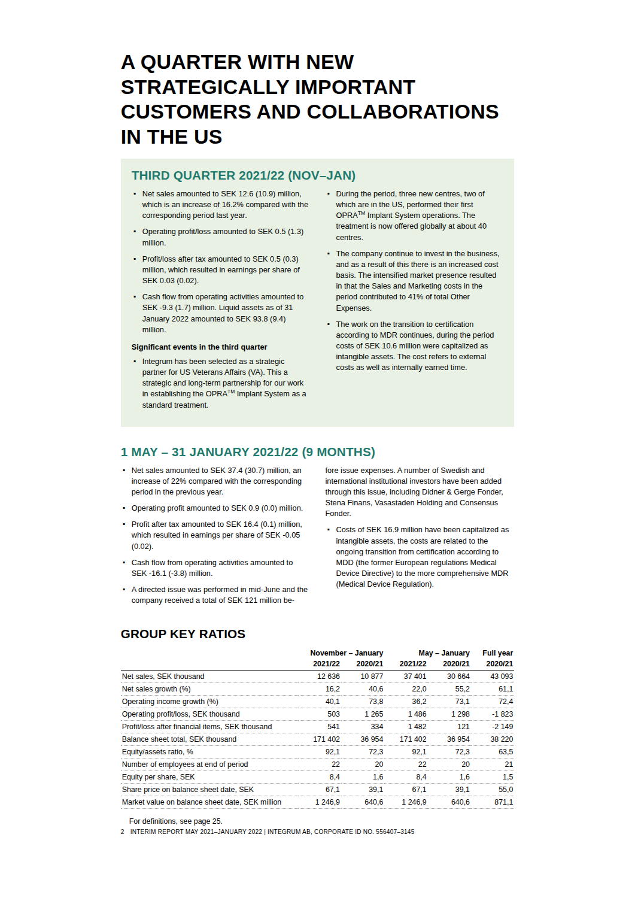A quarter with new strategically important customers and collaborations in the US
Third quarter 2021/22 (Nov–Jan)
Net sales amounted to SEK 12.6 (10.9) million, which is an increase of 16.2% compared with the corresponding period last year.
Operating profit/loss amounted to SEK 0.5 (1.3) million.
Profit/loss after tax amounted to SEK 0.5 (0.3) million, which resulted in earnings per share of SEK 0.03 (0.02).
Cash flow from operating activities amounted to SEK -9.3 (1.7) million. Liquid assets as of 31 January 2022 amounted to SEK 93.8 (9.4) million.
Significant events in the third quarter
Integrum has been selected as a strategic partner for US Veterans Affairs (VA). This a strategic and long-term partnership for our work in establishing the OPRATM Implant System as a standard treatment.
During the period, three new centres, two of which are in the US, performed their first OPRATM Implant System operations. The treatment is now offered globally at about 40 centres.
The company continue to invest in the business, and as a result of this there is an increased cost basis. The intensified market presence resulted in that the Sales and Marketing costs in the period contributed to 41% of total Other Expenses.
The work on the transition to certification according to MDR continues, during the period costs of SEK 10.6 million were capitalized as intangible assets. The cost refers to external costs as well as internally earned time.
1 May – 31 January 2021/22 (9 months)
Net sales amounted to SEK 37.4 (30.7) million, an increase of 22% compared with the corresponding period in the previous year.
Operating profit amounted to SEK 0.9 (0.0) million.
Profit after tax amounted to SEK 16.4 (0.1) million, which resulted in earnings per share of SEK -0.05 (0.02).
Cash flow from operating activities amounted to SEK -16.1 (-3.8) million.
A directed issue was performed in mid-June and the company received a total of SEK 121 million be-
fore issue expenses. A number of Swedish and international institutional investors have been added through this issue, including Didner & Gerge Fonder, Stena Finans, Vasastaden Holding and Consensus Fonder.
Costs of SEK 16.9 million have been capitalized as intangible assets, the costs are related to the ongoing transition from certification according to MDD (the former European regulations Medical Device Directive) to the more comprehensive MDR (Medical Device Regulation).
Group key ratios
| | November – January | May – January | Full year |
| --- | --- | --- | --- |
| | 2021/22 | 2020/21 | 2021/22 | 2020/21 | 2020/21 |
| Net sales, SEK thousand | 12 636 | 10 877 | 37 401 | 30 664 | 43 093 |
| Net sales growth (%) | 16,2 | 40,6 | 22,0 | 55,2 | 61,1 |
| Operating income growth (%) | 40,1 | 73,8 | 36,2 | 73,1 | 72,4 |
| Operating profit/loss, SEK thousand | 503 | 1 265 | 1 486 | 1 298 | -1 823 |
| Profit/loss after financial items, SEK thousand | 541 | 334 | 1 482 | 121 | -2 149 |
| Balance sheet total, SEK thousand | 171 402 | 36 954 | 171 402 | 36 954 | 38 220 |
| Equity/assets ratio, % | 92,1 | 72,3 | 92,1 | 72,3 | 63,5 |
| Number of employees at end of period | 22 | 20 | 22 | 20 | 21 |
| Equity per share, SEK | 8,4 | 1,6 | 8,4 | 1,6 | 1,5 |
| Share price on balance sheet date, SEK | 67,1 | 39,1 | 67,1 | 39,1 | 55,0 |
| Market value on balance sheet date, SEK million | 1 246,9 | 640,6 | 1 246,9 | 640,6 | 871,1 |
For definitions, see page 25.
2 INTERIM REPORT MAY 2021–JANUARY 2022 | INTEGRUM AB, CORPORATE ID NO. 556407–3145